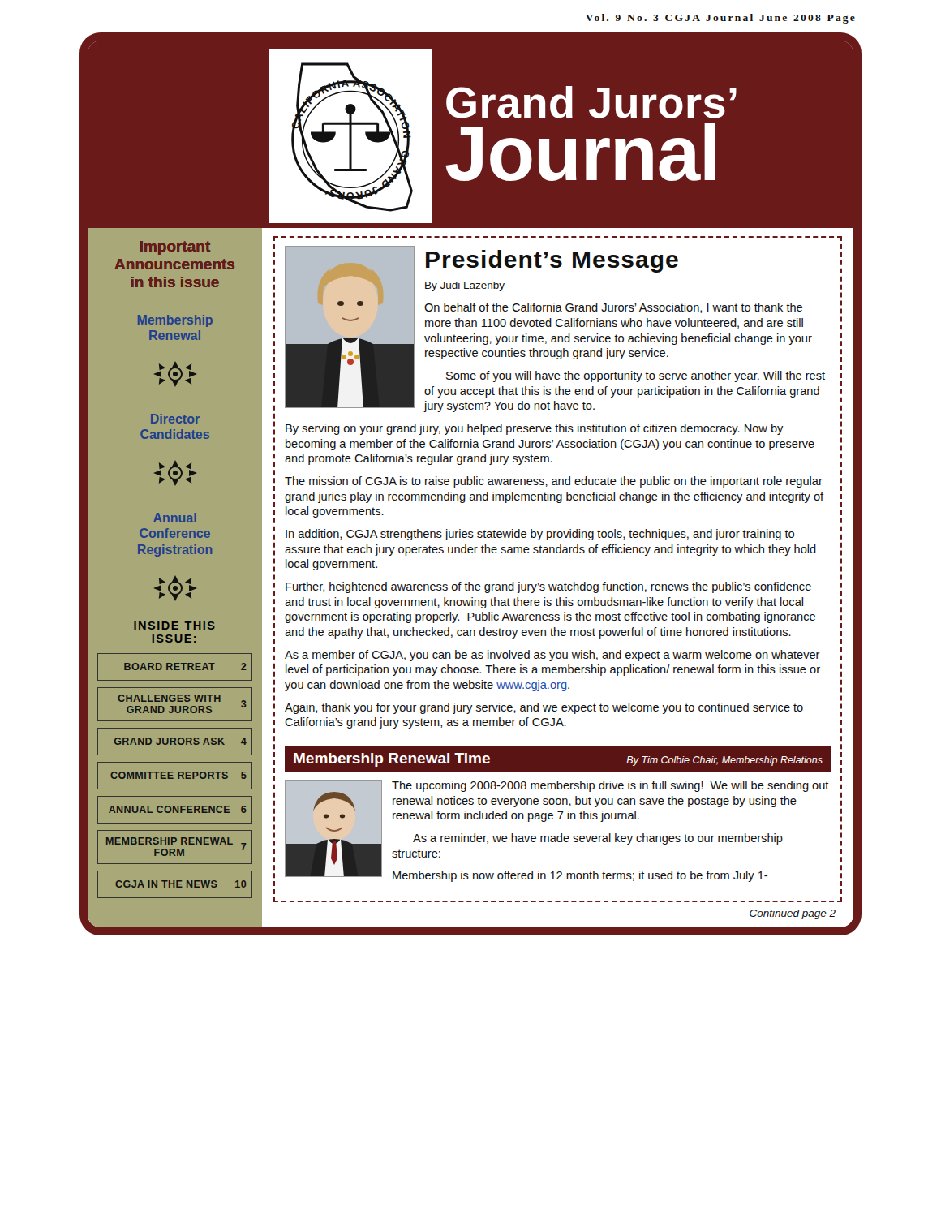Vol. 9 No. 3 CGJA Journal June 2008 Page
CALIFORNIA ASSOCIATION GRAND JURORS'
Grand Jurors’
Journal
Important
Announcements
in this issue
Membership
Renewal
Director
Candidates
Annual
Conference
Registration
INSIDE THIS
ISSUE:
BOARD RETREAT 2
CHALLENGES WITH GRAND JURORS 3
GRAND JURORS ASK 4
COMMITTEE REPORTS 5
ANNUAL CONFERENCE 6
MEMBERSHIP RENEWAL FORM 7
CGJA IN THE NEWS 10
President’s Message
By Judi Lazenby
On behalf of the California Grand Jurors’ Association, I want to thank the more than 1100 devoted Californians who have volunteered, and are still volunteering, your time, and service to achieving beneficial change in your respective counties through grand jury service.
Some of you will have the opportunity to serve another year. Will the rest of you accept that this is the end of your participation in the California grand jury system? You do not have to.
By serving on your grand jury, you helped preserve this institution of citizen democracy. Now by becoming a member of the California Grand Jurors’ Association (CGJA) you can continue to preserve and promote California’s regular grand jury system.
The mission of CGJA is to raise public awareness, and educate the public on the important role regular grand juries play in recommending and implementing beneficial change in the efficiency and integrity of local governments.
In addition, CGJA strengthens juries statewide by providing tools, techniques, and juror training to assure that each jury operates under the same standards of efficiency and integrity to which they hold local government.
Further, heightened awareness of the grand jury’s watchdog function, renews the public’s confidence and trust in local government, knowing that there is this ombudsman-like function to verify that local government is operating properly. Public Awareness is the most effective tool in combating ignorance and the apathy that, unchecked, can destroy even the most powerful of time honored institutions.
As a member of CGJA, you can be as involved as you wish, and expect a warm welcome on whatever level of participation you may choose. There is a membership application/ renewal form in this issue or you can download one from the website www.cgja.org.
Again, thank you for your grand jury service, and we expect to welcome you to continued service to California’s grand jury system, as a member of CGJA.
Membership Renewal Time By Tim Colbie Chair, Membership Relations
The upcoming 2008-2008 membership drive is in full swing! We will be sending out renewal notices to everyone soon, but you can save the postage by using the renewal form included on page 7 in this journal.
As a reminder, we have made several key changes to our membership structure:
Membership is now offered in 12 month terms; it used to be from July 1-
Continued page 2